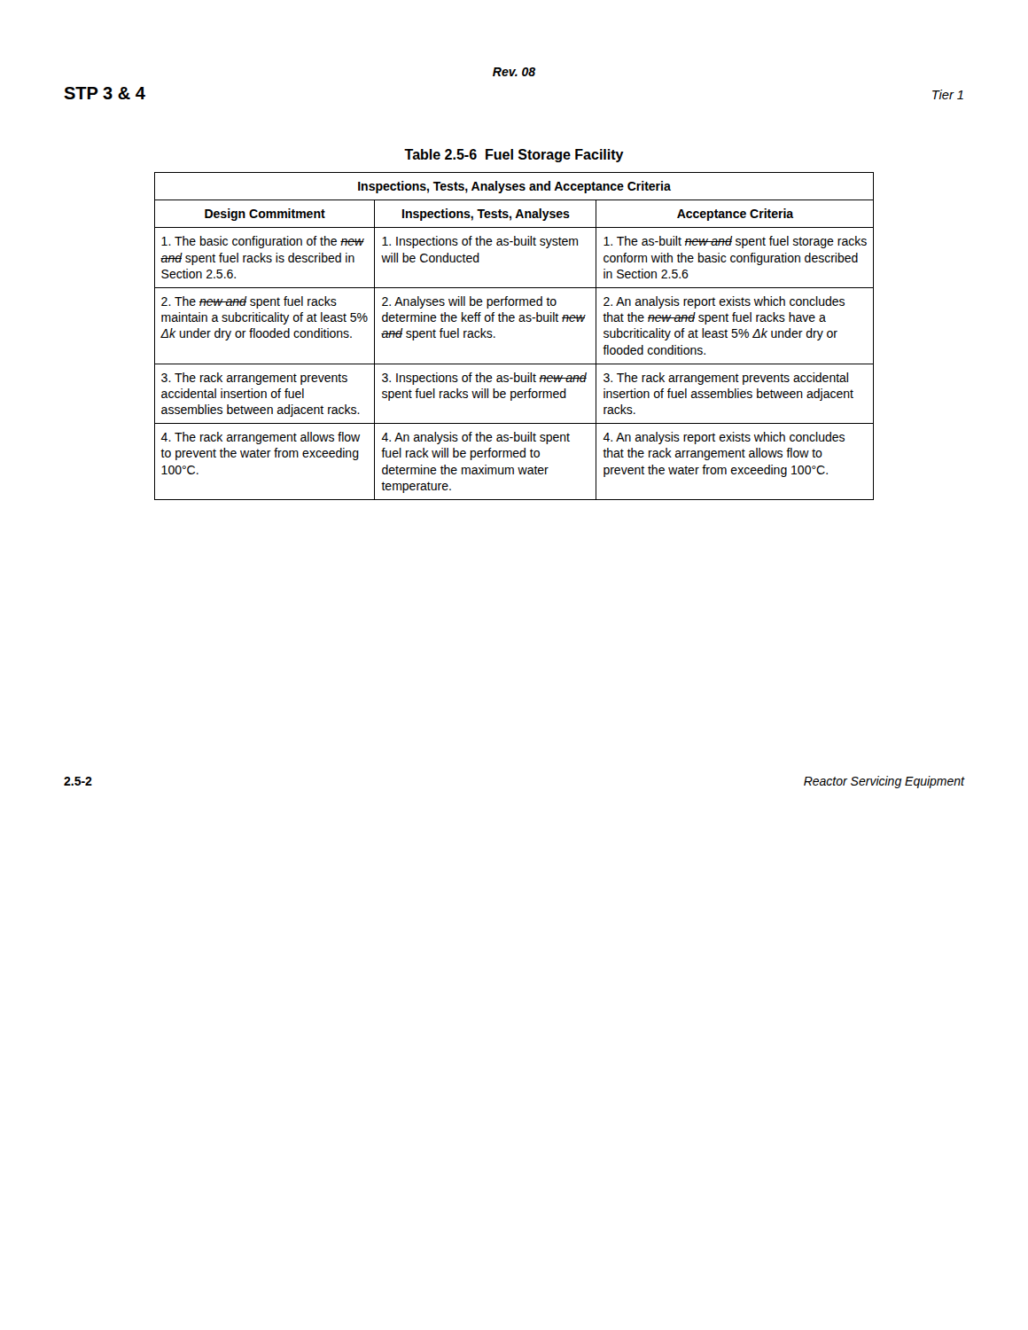Rev. 08
STP 3 & 4
Tier 1
Table 2.5-6 Fuel Storage Facility
| Inspections, Tests, Analyses and Acceptance Criteria |
| --- |
| Design Commitment | Inspections, Tests, Analyses | Acceptance Criteria |
| 1. The basic configuration of the new and spent fuel racks is described in Section 2.5.6. | 1. Inspections of the as-built system will be Conducted | 1. The as-built new and spent fuel storage racks conform with the basic configuration described in Section 2.5.6 |
| 2. The new and spent fuel racks maintain a subcriticality of at least 5% Δk under dry or flooded conditions. | 2. Analyses will be performed to determine the keff of the as-built new and spent fuel racks. | 2. An analysis report exists which concludes that the new and spent fuel racks have a subcriticality of at least 5% Δk under dry or flooded conditions. |
| 3. The rack arrangement prevents accidental insertion of fuel assemblies between adjacent racks. | 3. Inspections of the as-built new and spent fuel racks will be performed | 3. The rack arrangement prevents accidental insertion of fuel assemblies between adjacent racks. |
| 4. The rack arrangement allows flow to prevent the water from exceeding 100°C. | 4. An analysis of the as-built spent fuel rack will be performed to determine the maximum water temperature. | 4. An analysis report exists which concludes that the rack arrangement allows flow to prevent the water from exceeding 100°C. |
2.5-2
Reactor Servicing Equipment